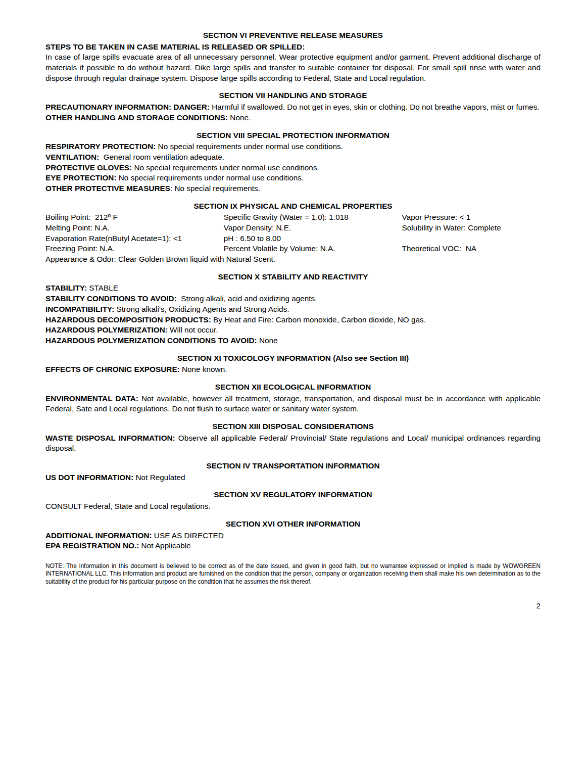SECTION VI PREVENTIVE RELEASE MEASURES
STEPS TO BE TAKEN IN CASE MATERIAL IS RELEASED OR SPILLED:
In case of large spills evacuate area of all unnecessary personnel. Wear protective equipment and/or garment. Prevent additional discharge of materials if possible to do without hazard. Dike large spills and transfer to suitable container for disposal. For small spill rinse with water and dispose through regular drainage system. Dispose large spills according to Federal, State and Local regulation.
SECTION VII HANDLING AND STORAGE
PRECAUTIONARY INFORMATION: DANGER: Harmful if swallowed. Do not get in eyes, skin or clothing. Do not breathe vapors, mist or fumes.
OTHER HANDLING AND STORAGE CONDITIONS: None.
SECTION VIII SPECIAL PROTECTION INFORMATION
RESPIRATORY PROTECTION: No special requirements under normal use conditions.
VENTILATION: General room ventilation adequate.
PROTECTIVE GLOVES: No special requirements under normal use conditions.
EYE PROTECTION: No special requirements under normal use conditions.
OTHER PROTECTIVE MEASURES: No special requirements.
SECTION IX PHYSICAL AND CHEMICAL PROPERTIES
Boiling Point: 212º F Specific Gravity (Water = 1.0): 1.018 Vapor Pressure: < 1
Melting Point: N.A. Vapor Density: N.E. Solubility in Water: Complete
Evaporation Rate(nButyl Acetate=1): <1 pH : 6.50 to 8.00
Freezing Point: N.A. Percent Volatile by Volume: N.A. Theoretical VOC: NA
Appearance & Odor: Clear Golden Brown liquid with Natural Scent.
SECTION X STABILITY AND REACTIVITY
STABILITY: STABLE
STABILITY CONDITIONS TO AVOID: Strong alkali, acid and oxidizing agents.
INCOMPATIBILITY: Strong alkali's, Oxidizing Agents and Strong Acids.
HAZARDOUS DECOMPOSITION PRODUCTS: By Heat and Fire: Carbon monoxide, Carbon dioxide, NO gas.
HAZARDOUS POLYMERIZATION: Will not occur.
HAZARDOUS POLYMERIZATION CONDITIONS TO AVOID: None
SECTION XI TOXICOLOGY INFORMATION (Also see Section III)
EFFECTS OF CHRONIC EXPOSURE: None known.
SECTION XII ECOLOGICAL INFORMATION
ENVIRONMENTAL DATA: Not available, however all treatment, storage, transportation, and disposal must be in accordance with applicable Federal, Sate and Local regulations. Do not flush to surface water or sanitary water system.
SECTION XIII DISPOSAL CONSIDERATIONS
WASTE DISPOSAL INFORMATION: Observe all applicable Federal/ Provincial/ State regulations and Local/ municipal ordinances regarding disposal.
SECTION IV TRANSPORTATION INFORMATION
US DOT INFORMATION: Not Regulated
SECTION XV REGULATORY INFORMATION
CONSULT Federal, State and Local regulations.
SECTION XVI OTHER INFORMATION
ADDITIONAL INFORMATION: USE AS DIRECTED
EPA REGISTRATION NO.: Not Applicable
NOTE: The information in this document is believed to be correct as of the date issued, and given in good faith, but no warrantee expressed or implied is made by WOWGREEN INTERNATIONAL LLC. This information and product are furnished on the condition that the person, company or organization receiving them shall make his own determination as to the suitability of the product for his particular purpose on the condition that he assumes the risk thereof.
2